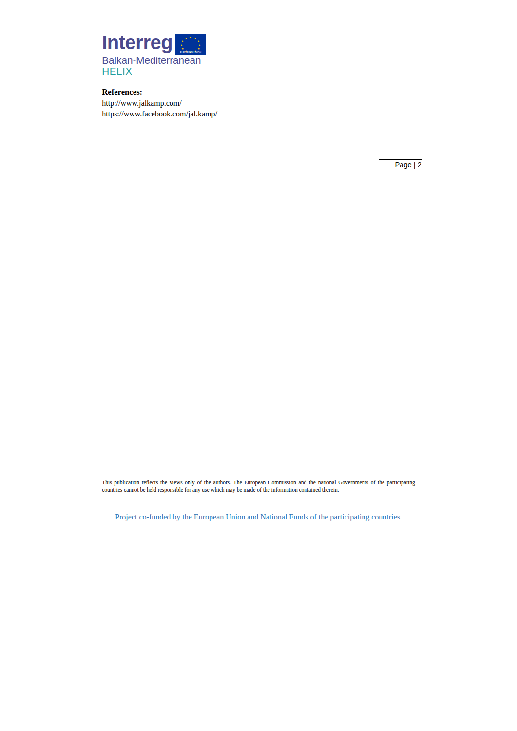Interreg
★ ★ ★ ★ ★ ★ ★ ★ ★ ★ ★ ★
EUROPEAN UNION
Balkan-Mediterranean
HELIX
References:
http://www.jalkamp.com/
https://www.facebook.com/jal.kamp/
Page | 2
This publication reflects the views only of the authors. The European Commission and the national Governments of the participating countries cannot be held responsible for any use which may be made of the information contained therein.
Project co-funded by the European Union and National Funds of the participating countries.